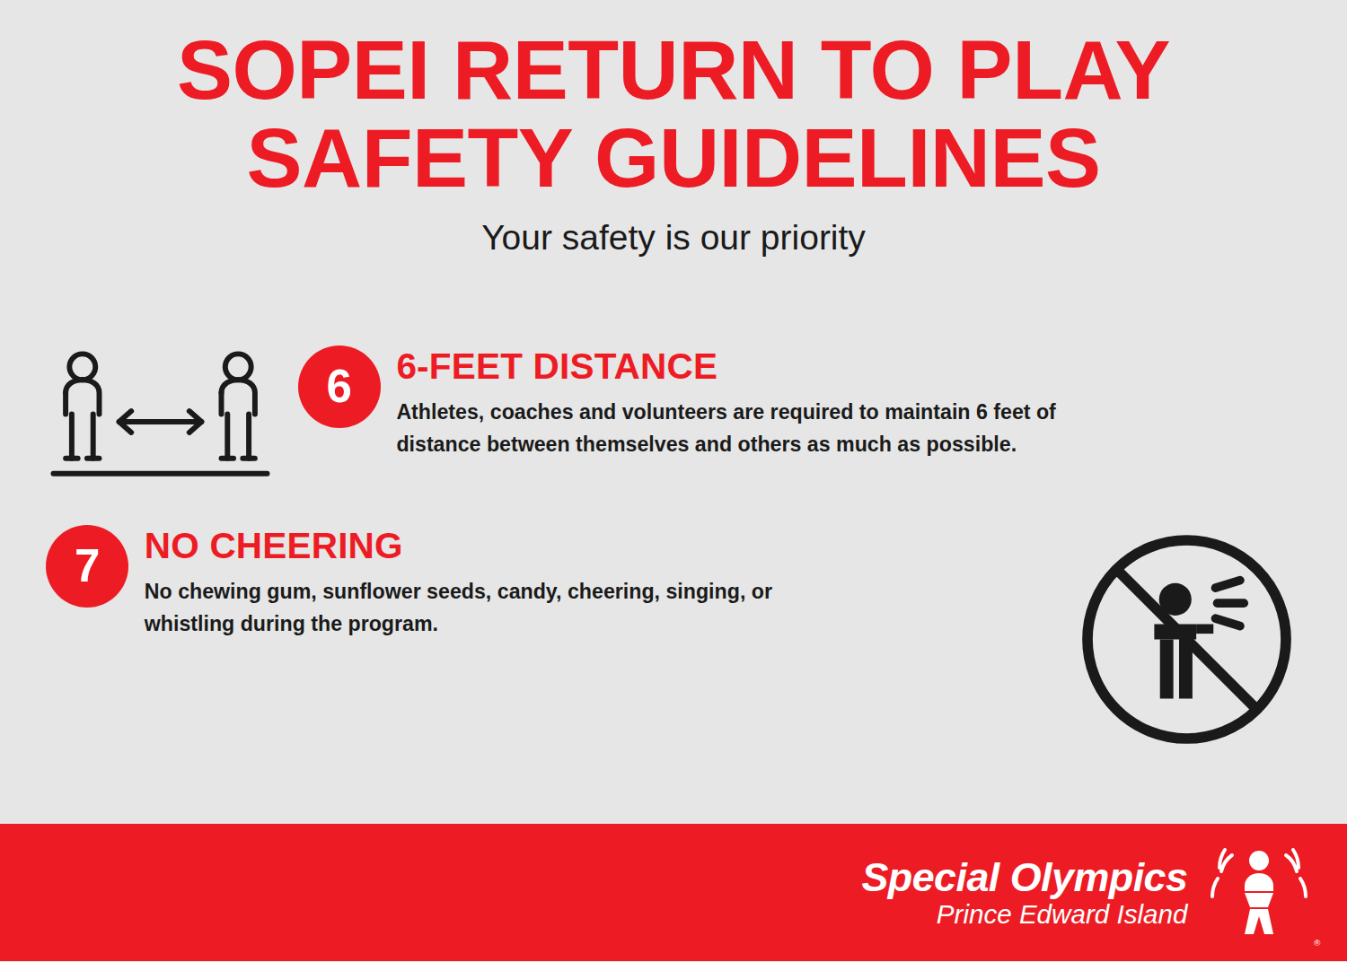SOPEI Return to Play
Safety Guidelines
Your safety is our priority
6
6-Feet Distance
Athletes, coaches and volunteers are required to maintain 6 feet of distance between themselves and others as much as possible.
7
No Cheering
No chewing gum, sunflower seeds, candy, cheering, singing, or whistling during the program.
Special Olympics
Prince Edward Island
®